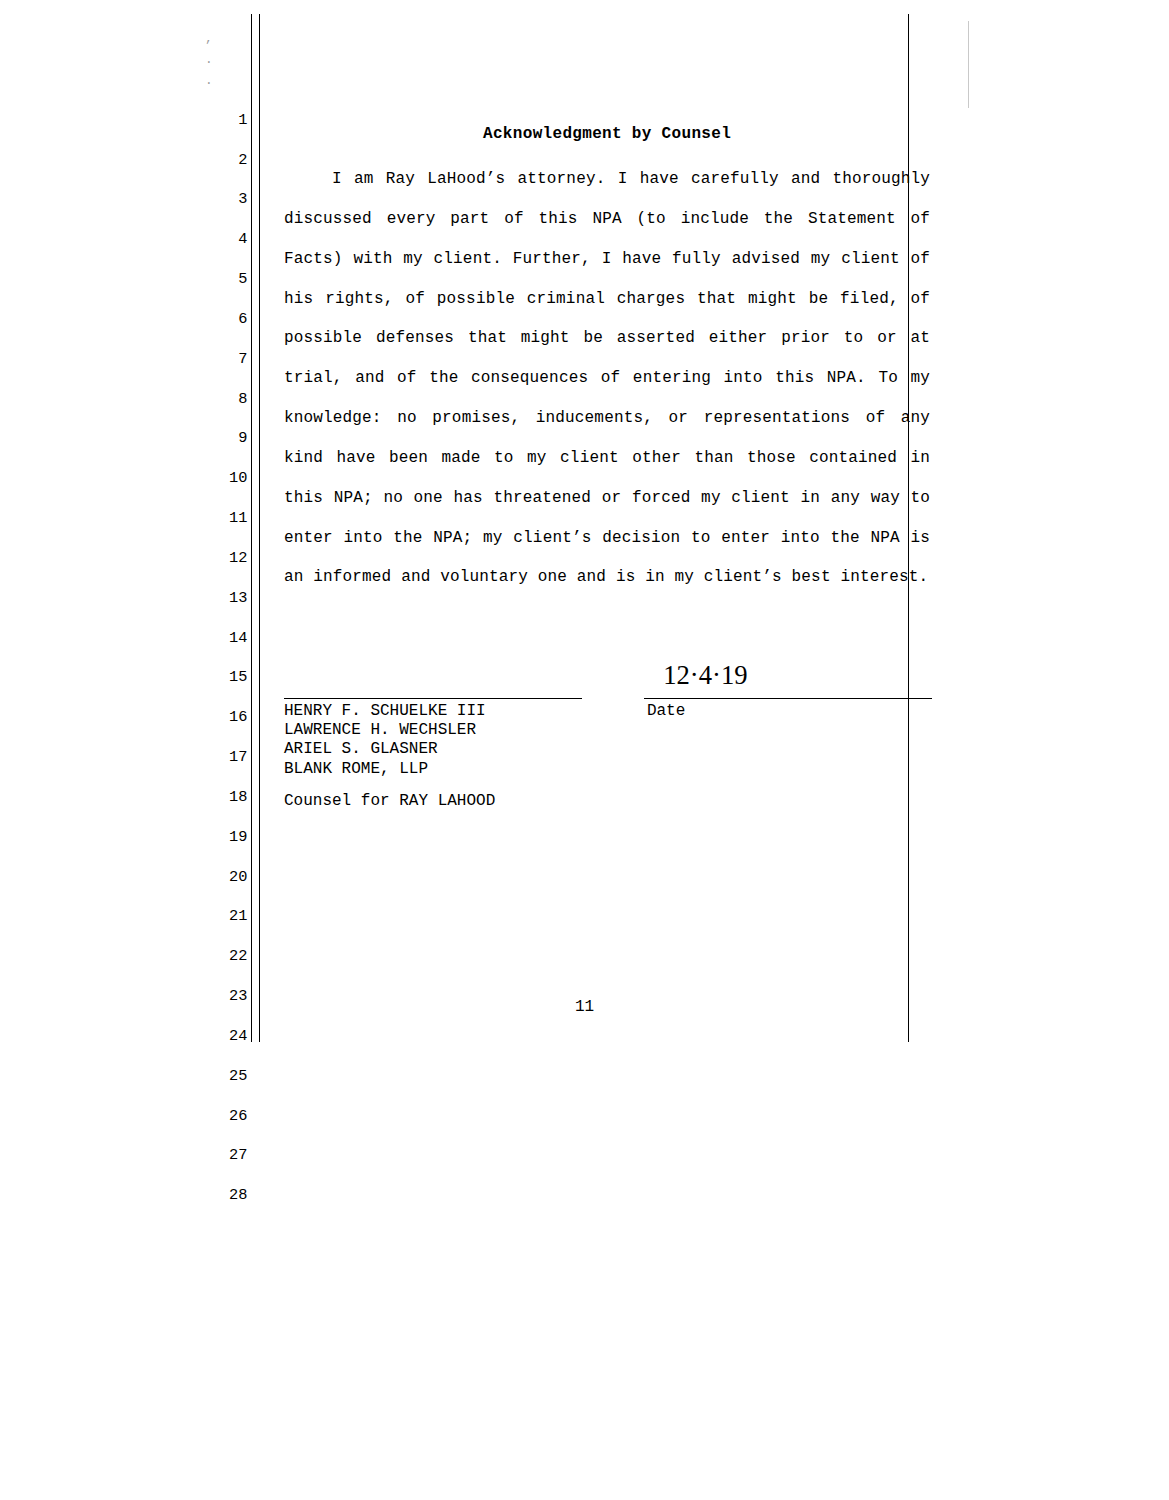,
.
.
1
2
3
4
5
6
7
8
9
10
11
12
13
14
15
16
17
18
19
20
21
22
23
24
25
26
27
28
Acknowledgment by Counsel
I am Ray LaHood’s attorney. I have carefully and thoroughly discussed every part of this NPA (to include the Statement of Facts) with my client. Further, I have fully advised my client of his rights, of possible criminal charges that might be filed, of possible defenses that might be asserted either prior to or at trial, and of the consequences of entering into this NPA. To my knowledge: no promises, inducements, or representations of any kind have been made to my client other than those contained in this NPA; no one has threatened or forced my client in any way to enter into the NPA; my client’s decision to enter into the NPA is an informed and voluntary one and is in my client’s best interest.
   
12·4·19
HENRY F. SCHUELKE III
LAWRENCE H. WECHSLER
ARIEL S. GLASNER
BLANK ROME, LLP
Date
Counsel for RAY LAHOOD
11